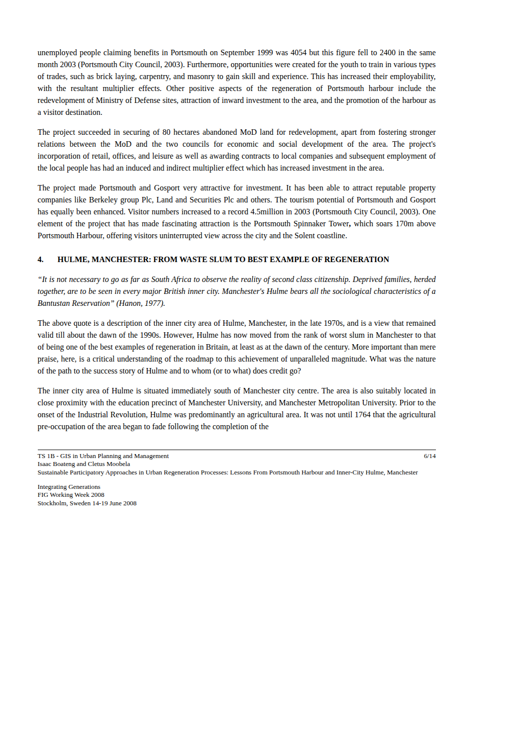unemployed people claiming benefits in Portsmouth on September 1999 was 4054 but this figure fell to 2400 in the same month 2003 (Portsmouth City Council, 2003). Furthermore, opportunities were created for the youth to train in various types of trades, such as brick laying, carpentry, and masonry to gain skill and experience. This has increased their employability, with the resultant multiplier effects. Other positive aspects of the regeneration of Portsmouth harbour include the redevelopment of Ministry of Defense sites, attraction of inward investment to the area, and the promotion of the harbour as a visitor destination.
The project succeeded in securing of 80 hectares abandoned MoD land for redevelopment, apart from fostering stronger relations between the MoD and the two councils for economic and social development of the area. The project's incorporation of retail, offices, and leisure as well as awarding contracts to local companies and subsequent employment of the local people has had an induced and indirect multiplier effect which has increased investment in the area.
The project made Portsmouth and Gosport very attractive for investment. It has been able to attract reputable property companies like Berkeley group Plc, Land and Securities Plc and others. The tourism potential of Portsmouth and Gosport has equally been enhanced. Visitor numbers increased to a record 4.5million in 2003 (Portsmouth City Council, 2003). One element of the project that has made fascinating attraction is the Portsmouth Spinnaker Tower, which soars 170m above Portsmouth Harbour, offering visitors uninterrupted view across the city and the Solent coastline.
4. HULME, MANCHESTER: FROM WASTE SLUM TO BEST EXAMPLE OF REGENERATION
“It is not necessary to go as far as South Africa to observe the reality of second class citizenship. Deprived families, herded together, are to be seen in every major British inner city. Manchester's Hulme bears all the sociological characteristics of a Bantustan Reservation” (Hanon, 1977).
The above quote is a description of the inner city area of Hulme, Manchester, in the late 1970s, and is a view that remained valid till about the dawn of the 1990s. However, Hulme has now moved from the rank of worst slum in Manchester to that of being one of the best examples of regeneration in Britain, at least as at the dawn of the century. More important than mere praise, here, is a critical understanding of the roadmap to this achievement of unparalleled magnitude. What was the nature of the path to the success story of Hulme and to whom (or to what) does credit go?
The inner city area of Hulme is situated immediately south of Manchester city centre. The area is also suitably located in close proximity with the education precinct of Manchester University, and Manchester Metropolitan University. Prior to the onset of the Industrial Revolution, Hulme was predominantly an agricultural area. It was not until 1764 that the agricultural pre-occupation of the area began to fade following the completion of the
6/14
TS 1B - GIS in Urban Planning and Management
Isaac Boateng and Cletus Moobela
Sustainable Participatory Approaches in Urban Regeneration Processes: Lessons From Portsmouth Harbour and Inner-City Hulme, Manchester
Integrating Generations
FIG Working Week 2008
Stockholm, Sweden 14-19 June 2008